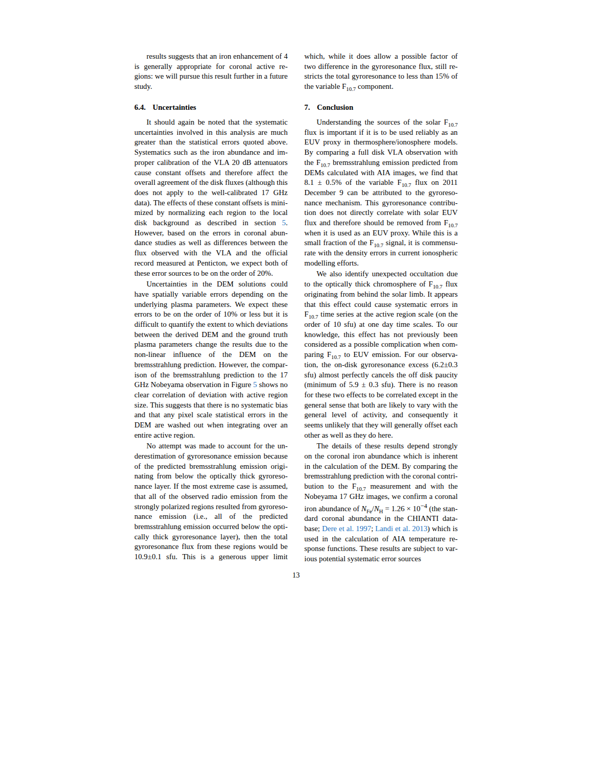results suggests that an iron enhancement of 4 is generally appropriate for coronal active regions: we will pursue this result further in a future study.
6.4. Uncertainties
It should again be noted that the systematic uncertainties involved in this analysis are much greater than the statistical errors quoted above. Systematics such as the iron abundance and improper calibration of the VLA 20 dB attenuators cause constant offsets and therefore affect the overall agreement of the disk fluxes (although this does not apply to the well-calibrated 17 GHz data). The effects of these constant offsets is minimized by normalizing each region to the local disk background as described in section 5. However, based on the errors in coronal abundance studies as well as differences between the flux observed with the VLA and the official record measured at Penticton, we expect both of these error sources to be on the order of 20%.
Uncertainties in the DEM solutions could have spatially variable errors depending on the underlying plasma parameters. We expect these errors to be on the order of 10% or less but it is difficult to quantify the extent to which deviations between the derived DEM and the ground truth plasma parameters change the results due to the non-linear influence of the DEM on the bremsstrahlung prediction. However, the comparison of the bremsstrahlung prediction to the 17 GHz Nobeyama observation in Figure 5 shows no clear correlation of deviation with active region size. This suggests that there is no systematic bias and that any pixel scale statistical errors in the DEM are washed out when integrating over an entire active region.
No attempt was made to account for the underestimation of gyroresonance emission because of the predicted bremsstrahlung emission originating from below the optically thick gyroresonance layer. If the most extreme case is assumed, that all of the observed radio emission from the strongly polarized regions resulted from gyroresonance emission (i.e., all of the predicted bremsstrahlung emission occurred below the optically thick gyroresonance layer), then the total gyroresonance flux from these regions would be 10.9±0.1 sfu. This is a generous upper limit which, while it does allow a possible factor of two differ­ence in the gyroresonance flux, still restricts the total gyroresonance to less than 15% of the variable F10.7 component.
7. Conclusion
Understanding the sources of the solar F10.7 flux is important if it is to be used reliably as an EUV proxy in thermosphere/ionosphere models. By comparing a full disk VLA observation with the F10.7 bremsstrahlung emission predicted from DEMs calculated with AIA images, we find that 8.1 ± 0.5% of the variable F10.7 flux on 2011 December 9 can be attributed to the gyroresonance mechanism. This gyroresonance contribution does not directly correlate with solar EUV flux and therefore should be removed from F10.7 when it is used as an EUV proxy. While this is a small fraction of the F10.7 signal, it is commensurate with the density errors in current ionospheric modelling efforts.
We also identify unexpected occultation due to the optically thick chromosphere of F10.7 flux originating from behind the solar limb. It appears that this effect could cause systematic errors in F10.7 time series at the active region scale (on the order of 10 sfu) at one day time scales. To our knowledge, this effect has not previously been considered as a possible complication when comparing F10.7 to EUV emission. For our observation, the on-disk gyroresonance excess (6.2±0.3 sfu) almost perfectly cancels the off disk paucity (minimum of 5.9 ± 0.3 sfu). There is no reason for these two effects to be correlated except in the general sense that both are likely to vary with the general level of activity, and consequently it seems unlikely that they will generally offset each other as well as they do here.
The details of these results depend strongly on the coronal iron abundance which is inherent in the calculation of the DEM. By comparing the bremsstrahlung prediction with the coronal contribution to the F10.7 measurement and with the Nobeyama 17 GHz images, we confirm a coronal iron abundance of NFe/NH = 1.26 × 10−4 (the standard coronal abundance in the CHIANTI database; Dere et al. 1997; Landi et al. 2013) which is used in the calculation of AIA temperature response functions. These results are subject to various potential systematic error sources
13